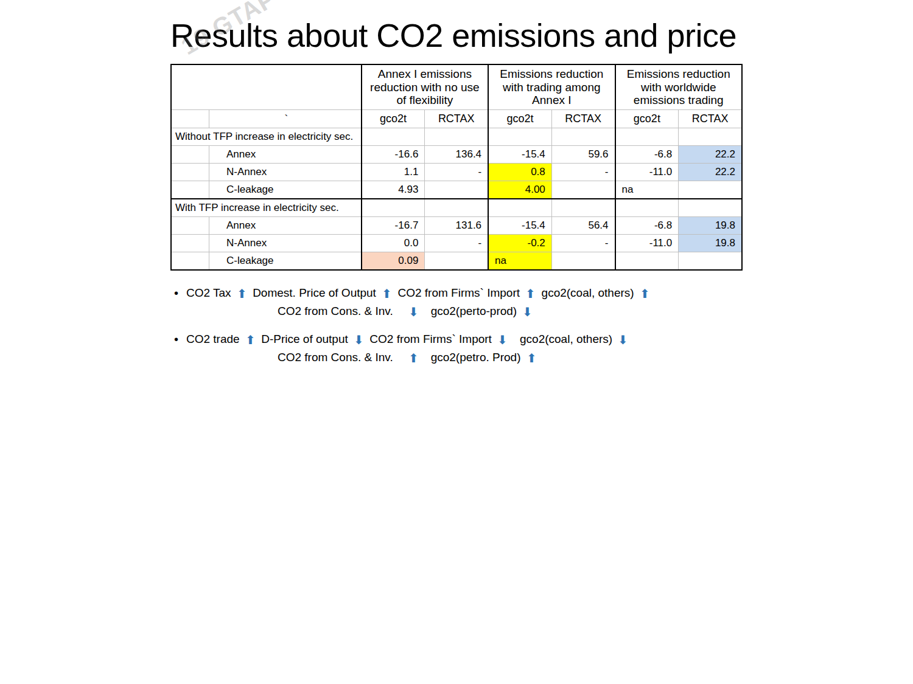Results about CO2 emissions and price
| | Annex I emissions reduction with no use of flexibility | Emissions reduction with trading among Annex I | Emissions reduction with worldwide emissions trading |
| --- | --- | --- | --- |
| | ` | gco2t | RCTAX | gco2t | RCTAX | gco2t | RCTAX |
| Without TFP increase in electricity sec. | | | | | | |
| | Annex | -16.6 | 136.4 | -15.4 | 59.6 | -6.8 | 22.2 |
| | N-Annex | 1.1 | - | 0.8 | - | -11.0 | 22.2 |
| | C-leakage | 4.93 | | 4.00 | | na | |
| With TFP increase in electricity sec. | | | | | | |
| | Annex | -16.7 | 131.6 | -15.4 | 56.4 | -6.8 | 19.8 |
| | N-Annex | 0.0 | - | -0.2 | - | -11.0 | 19.8 |
| | C-leakage | 0.09 | | na | | | |
CO2 Tax ⬆ Domest. Price of Output ⬆ CO2 from Firms` Import ⬆ gco2(coal, others) ⬆ CO2 from Cons. & Inv. ⬇ gco2(perto-prod) ⬇
CO2 trade ⬆ D-Price of output ⬇ CO2 from Firms` Import ⬇ gco2(coal, others) ⬇ CO2 from Cons. & Inv. ⬆ gco2(petro. Prod) ⬆
19 GTAP SC 2011. FOR INSTRUCTIONAL PURPOSES ONLY. DO NOT CITE/QUOTE.